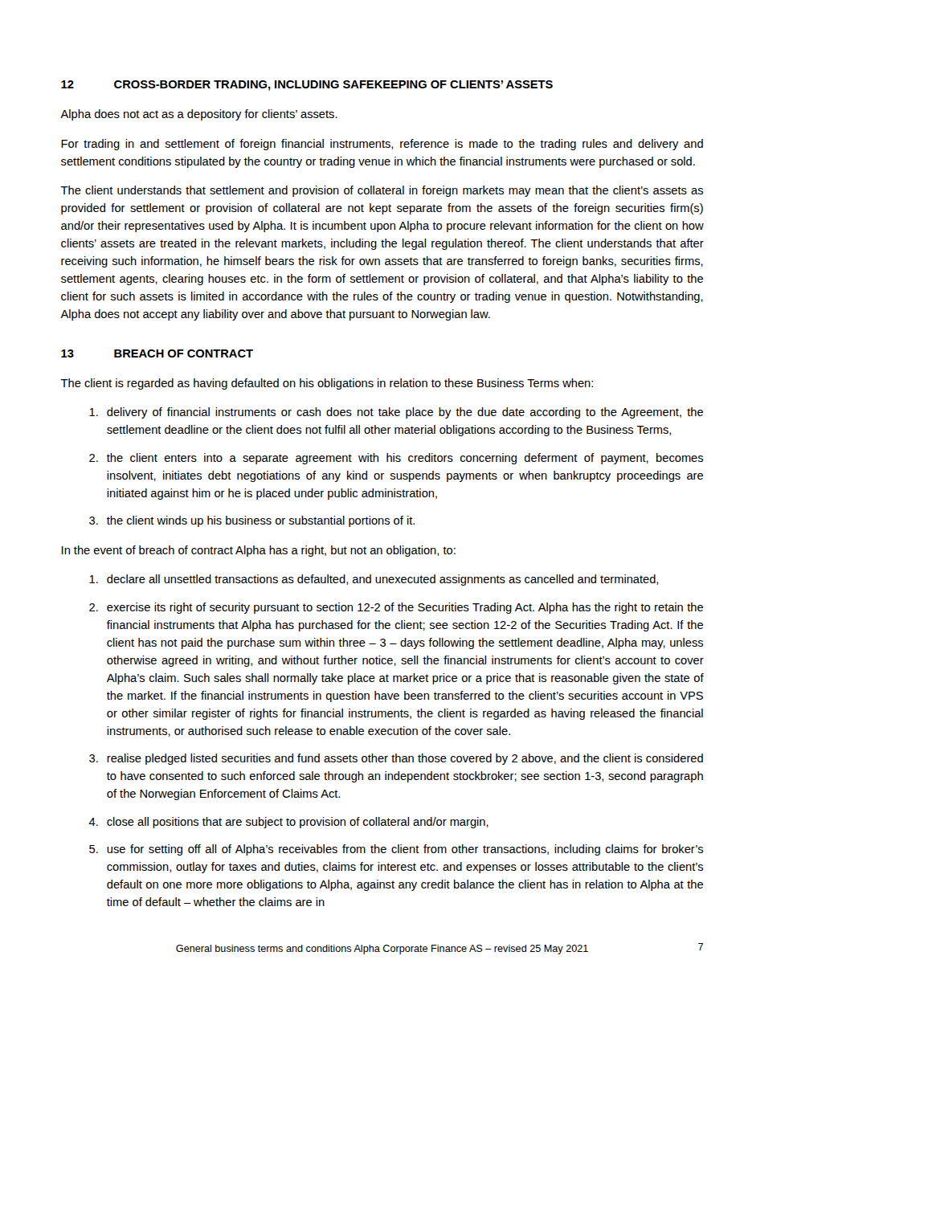12 Cross-border trading, including safekeeping of clients’ assets
Alpha does not act as a depository for clients’ assets.
For trading in and settlement of foreign financial instruments, reference is made to the trading rules and delivery and settlement conditions stipulated by the country or trading venue in which the financial instruments were purchased or sold.
The client understands that settlement and provision of collateral in foreign markets may mean that the client’s assets as provided for settlement or provision of collateral are not kept separate from the assets of the foreign securities firm(s) and/or their representatives used by Alpha. It is incumbent upon Alpha to procure relevant information for the client on how clients’ assets are treated in the relevant markets, including the legal regulation thereof. The client understands that after receiving such information, he himself bears the risk for own assets that are transferred to foreign banks, securities firms, settlement agents, clearing houses etc. in the form of settlement or provision of collateral, and that Alpha’s liability to the client for such assets is limited in accordance with the rules of the country or trading venue in question. Notwithstanding, Alpha does not accept any liability over and above that pursuant to Norwegian law.
13 Breach of contract
The client is regarded as having defaulted on his obligations in relation to these Business Terms when:
delivery of financial instruments or cash does not take place by the due date according to the Agreement, the settlement deadline or the client does not fulfil all other material obligations according to the Business Terms,
the client enters into a separate agreement with his creditors concerning deferment of payment, becomes insolvent, initiates debt negotiations of any kind or suspends payments or when bankruptcy proceedings are initiated against him or he is placed under public administration,
the client winds up his business or substantial portions of it.
In the event of breach of contract Alpha has a right, but not an obligation, to:
declare all unsettled transactions as defaulted, and unexecuted assignments as cancelled and terminated,
exercise its right of security pursuant to section 12-2 of the Securities Trading Act. Alpha has the right to retain the financial instruments that Alpha has purchased for the client; see section 12-2 of the Securities Trading Act. If the client has not paid the purchase sum within three – 3 – days following the settlement deadline, Alpha may, unless otherwise agreed in writing, and without further notice, sell the financial instruments for client’s account to cover Alpha’s claim. Such sales shall normally take place at market price or a price that is reasonable given the state of the market. If the financial instruments in question have been transferred to the client’s securities account in VPS or other similar register of rights for financial instruments, the client is regarded as having released the financial instruments, or authorised such release to enable execution of the cover sale.
realise pledged listed securities and fund assets other than those covered by 2 above, and the client is considered to have consented to such enforced sale through an independent stockbroker; see section 1-3, second paragraph of the Norwegian Enforcement of Claims Act.
close all positions that are subject to provision of collateral and/or margin,
use for setting off all of Alpha’s receivables from the client from other transactions, including claims for broker’s commission, outlay for taxes and duties, claims for interest etc. and expenses or losses attributable to the client’s default on one more more obligations to Alpha, against any credit balance the client has in relation to Alpha at the time of default – whether the claims are in
General business terms and conditions Alpha Corporate Finance AS – revised 25 May 2021 7